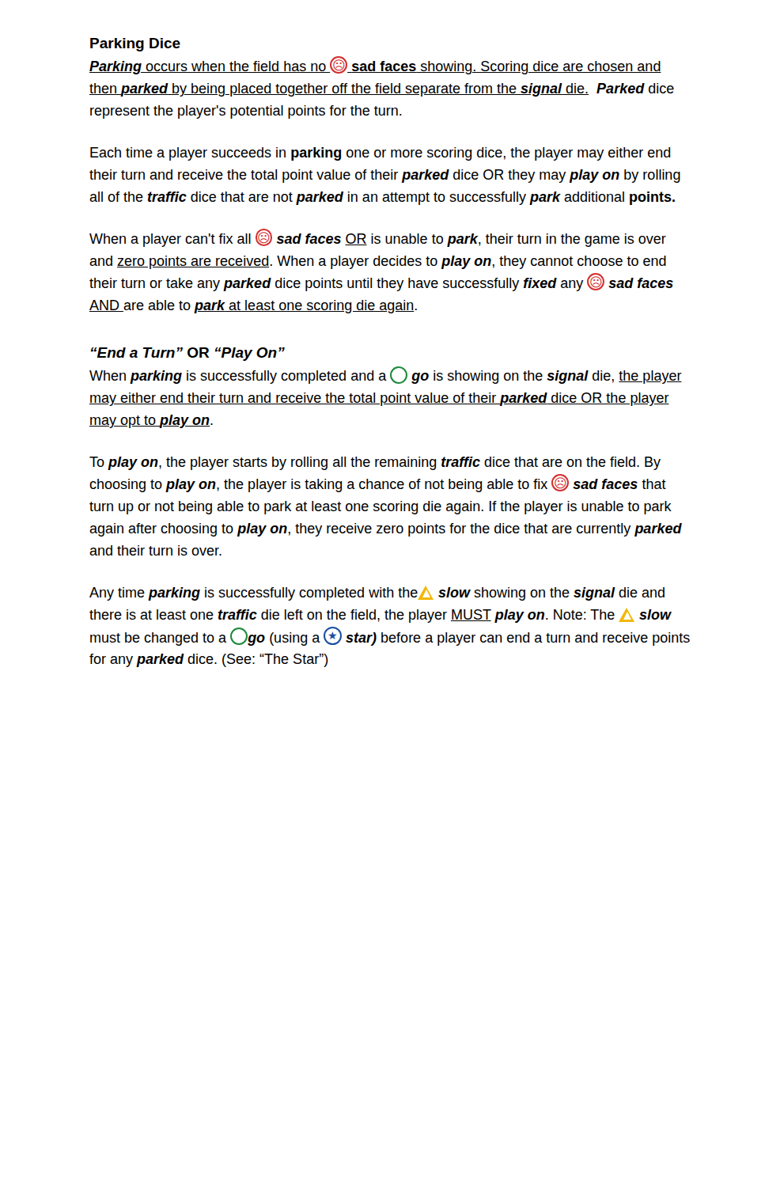Parking Dice
Parking occurs when the field has no sad faces showing. Scoring dice are chosen and then parked by being placed together off the field separate from the signal die. Parked dice represent the player's potential points for the turn.
Each time a player succeeds in parking one or more scoring dice, the player may either end their turn and receive the total point value of their parked dice OR they may play on by rolling all of the traffic dice that are not parked in an attempt to successfully park additional points.
When a player can't fix all sad faces OR is unable to park, their turn in the game is over and zero points are received. When a player decides to play on, they cannot choose to end their turn or take any parked dice points until they have successfully fixed any sad faces AND are able to park at least one scoring die again.
“End a Turn” OR “Play On”
When parking is successfully completed and a go is showing on the signal die, the player may either end their turn and receive the total point value of their parked dice OR the player may opt to play on.
To play on, the player starts by rolling all the remaining traffic dice that are on the field. By choosing to play on, the player is taking a chance of not being able to fix sad faces that turn up or not being able to park at least one scoring die again. If the player is unable to park again after choosing to play on, they receive zero points for the dice that are currently parked and their turn is over.
Any time parking is successfully completed with the slow showing on the signal die and there is at least one traffic die left on the field, the player MUST play on. Note: The slow must be changed to a go (using a star) before a player can end a turn and receive points for any parked dice. (See: “The Star”)